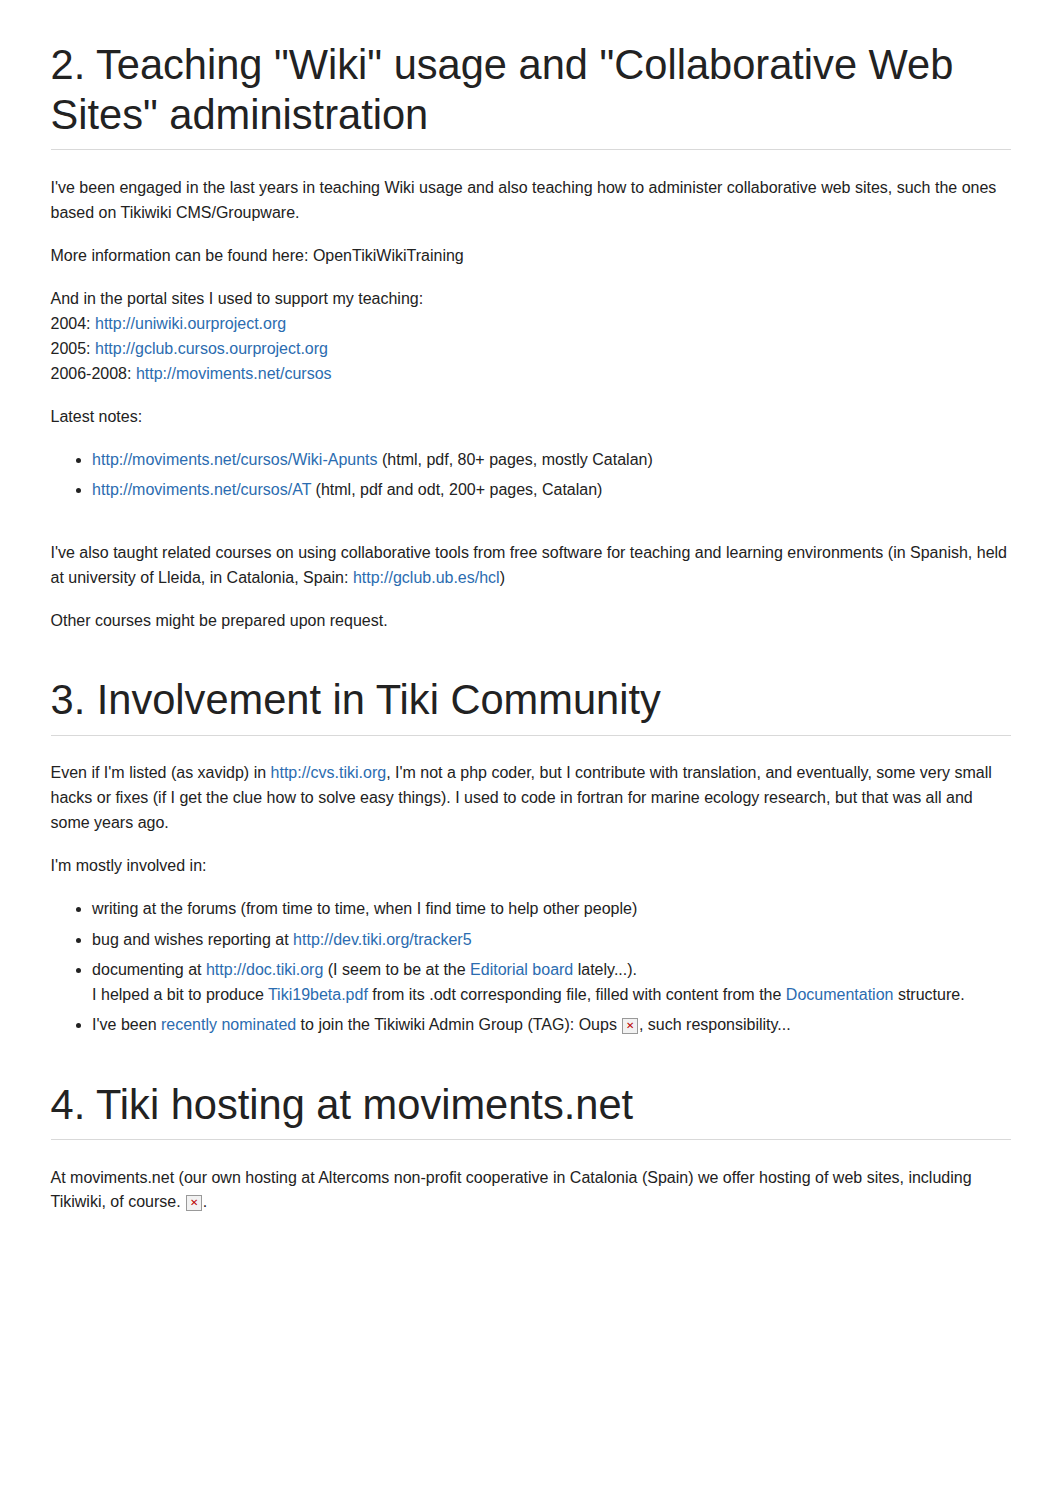2. Teaching "Wiki" usage and "Collaborative Web Sites" administration
I've been engaged in the last years in teaching Wiki usage and also teaching how to administer collaborative web sites, such the ones based on Tikiwiki CMS/Groupware.
More information can be found here: OpenTikiWikiTraining
And in the portal sites I used to support my teaching:
2004: http://uniwiki.ourproject.org
2005: http://gclub.cursos.ourproject.org
2006-2008: http://moviments.net/cursos
Latest notes:
http://moviments.net/cursos/Wiki-Apunts (html, pdf, 80+ pages, mostly Catalan)
http://moviments.net/cursos/AT (html, pdf and odt, 200+ pages, Catalan)
I've also taught related courses on using collaborative tools from free software for teaching and learning environments (in Spanish, held at university of Lleida, in Catalonia, Spain: http://gclub.ub.es/hcl)
Other courses might be prepared upon request.
3. Involvement in Tiki Community
Even if I'm listed (as xavidp) in http://cvs.tiki.org, I'm not a php coder, but I contribute with translation, and eventually, some very small hacks or fixes (if I get the clue how to solve easy things). I used to code in fortran for marine ecology research, but that was all and some years ago.
I'm mostly involved in:
writing at the forums (from time to time, when I find time to help other people)
bug and wishes reporting at http://dev.tiki.org/tracker5
documenting at http://doc.tiki.org (I seem to be at the Editorial board lately...).
I helped a bit to produce Tiki19beta.pdf from its .odt corresponding file, filled with content from the Documentation structure.
I've been recently nominated to join the Tikiwiki Admin Group (TAG): Oups ✕, such responsibility...
4. Tiki hosting at moviments.net
At moviments.net (our own hosting at Altercoms non-profit cooperative in Catalonia (Spain) we offer hosting of web sites, including Tikiwiki, of course. ✕.